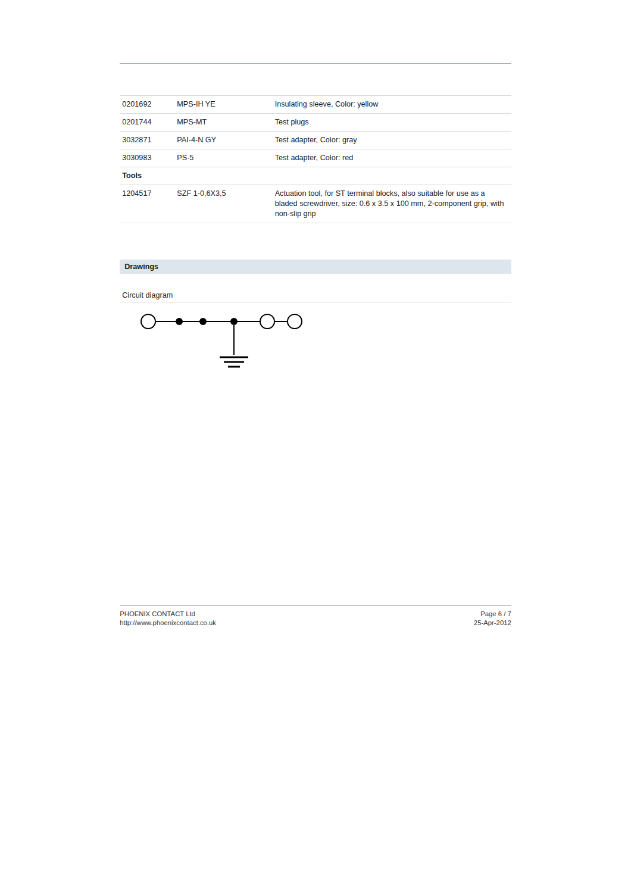| 0201692 | MPS-IH YE | Insulating sleeve, Color: yellow |
| 0201744 | MPS-MT | Test plugs |
| 3032871 | PAI-4-N GY | Test adapter, Color: gray |
| 3030983 | PS-5 | Test adapter, Color: red |
| Tools |
| 1204517 | SZF 1-0,6X3,5 | Actuation tool, for ST terminal blocks, also suitable for use as a bladed screwdriver, size: 0.6 x 3.5 x 100 mm, 2-component grip, with non-slip grip |
Drawings
Circuit diagram
PHOENIX CONTACT Ltd
http://www.phoenixcontact.co.uk
Page 6 / 7
25-Apr-2012